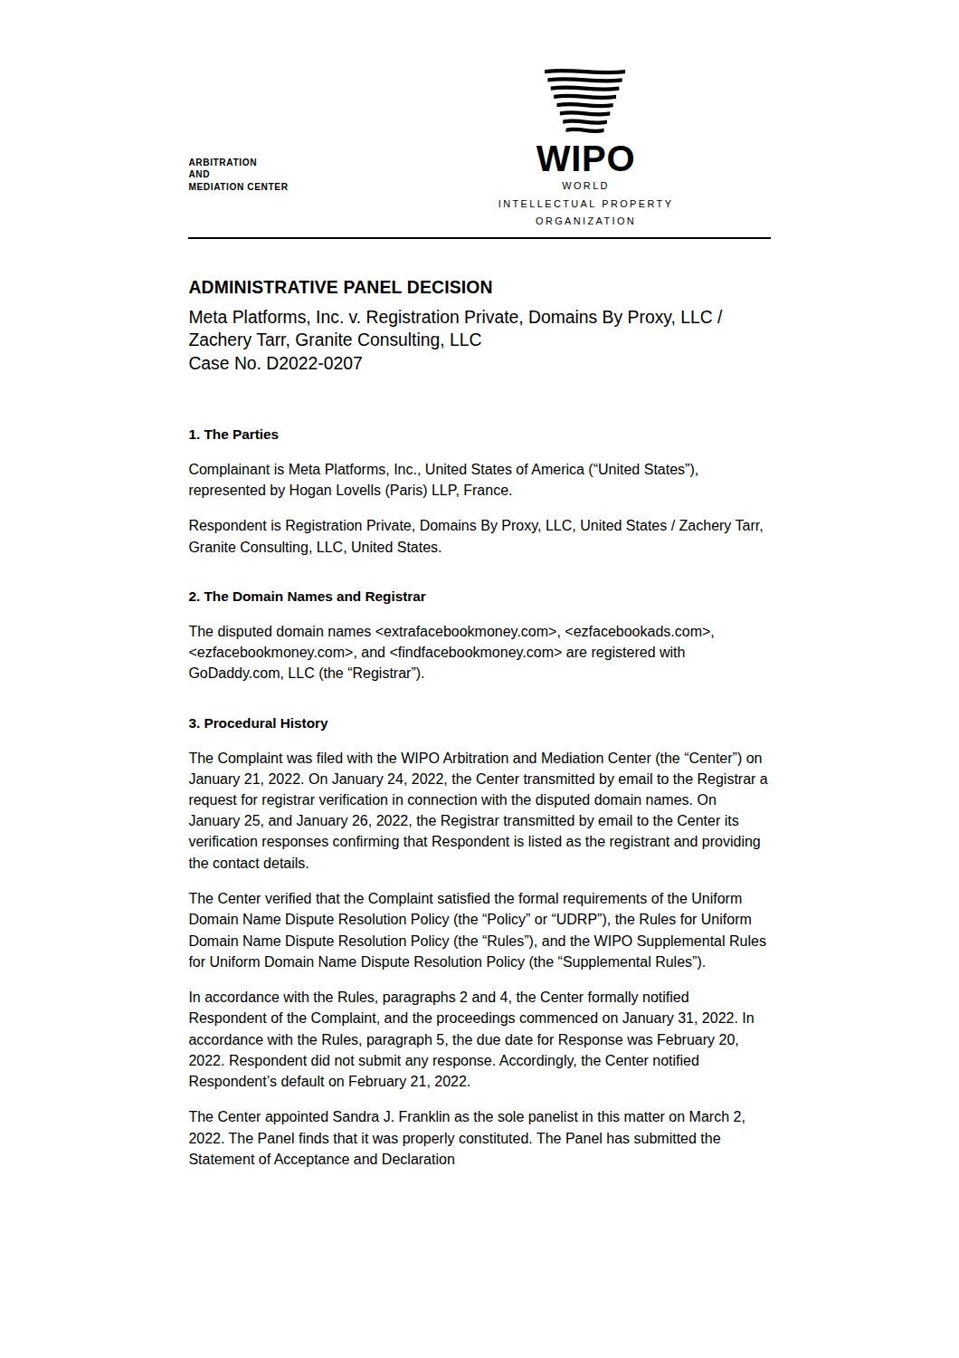ARBITRATION
AND
MEDIATION CENTER
WIPO
WORLD
INTELLECTUAL PROPERTY
ORGANIZATION
ADMINISTRATIVE PANEL DECISION
Meta Platforms, Inc. v. Registration Private, Domains By Proxy, LLC /
Zachery Tarr, Granite Consulting, LLC
Case No. D2022-0207
1. The Parties
Complainant is Meta Platforms, Inc., United States of America (“United States”), represented by Hogan Lovells (Paris) LLP, France.
Respondent is Registration Private, Domains By Proxy, LLC, United States / Zachery Tarr, Granite Consulting, LLC, United States.
2. The Domain Names and Registrar
The disputed domain names <extrafacebookmoney.com>, <ezfacebookads.com>, <ezfacebookmoney.com>, and <findfacebookmoney.com> are registered with GoDaddy.com, LLC (the “Registrar”).
3. Procedural History
The Complaint was filed with the WIPO Arbitration and Mediation Center (the “Center”) on January 21, 2022. On January 24, 2022, the Center transmitted by email to the Registrar a request for registrar verification in connection with the disputed domain names. On January 25, and January 26, 2022, the Registrar transmitted by email to the Center its verification responses confirming that Respondent is listed as the registrant and providing the contact details.
The Center verified that the Complaint satisfied the formal requirements of the Uniform Domain Name Dispute Resolution Policy (the “Policy” or “UDRP”), the Rules for Uniform Domain Name Dispute Resolution Policy (the “Rules”), and the WIPO Supplemental Rules for Uniform Domain Name Dispute Resolution Policy (the “Supplemental Rules”).
In accordance with the Rules, paragraphs 2 and 4, the Center formally notified Respondent of the Complaint, and the proceedings commenced on January 31, 2022. In accordance with the Rules, paragraph 5, the due date for Response was February 20, 2022. Respondent did not submit any response. Accordingly, the Center notified Respondent’s default on February 21, 2022.
The Center appointed Sandra J. Franklin as the sole panelist in this matter on March 2, 2022. The Panel finds that it was properly constituted. The Panel has submitted the Statement of Acceptance and Declaration